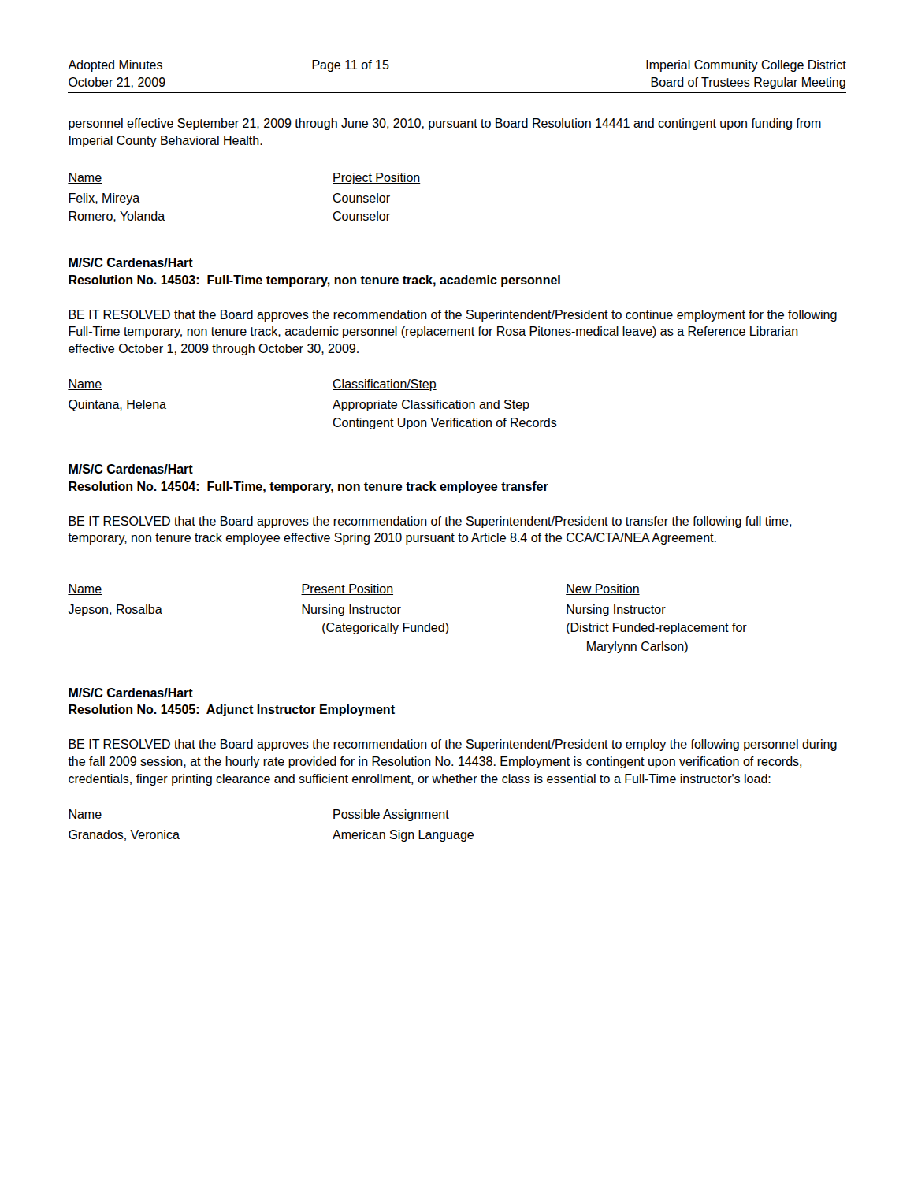| Adopted Minutes | Page 11 of 15 | Imperial Community College District |
| October 21, 2009 | | Board of Trustees Regular Meeting |
personnel effective September 21, 2009 through June 30, 2010, pursuant to Board Resolution 14441 and contingent upon funding from Imperial County Behavioral Health.
| Name | Project Position |
| --- | --- |
| Felix, Mireya | Counselor |
| Romero, Yolanda | Counselor |
M/S/C Cardenas/Hart
Resolution No. 14503: Full-Time temporary, non tenure track, academic personnel
BE IT RESOLVED that the Board approves the recommendation of the Superintendent/President to continue employment for the following Full-Time temporary, non tenure track, academic personnel (replacement for Rosa Pitones-medical leave) as a Reference Librarian effective October 1, 2009 through October 30, 2009.
| Name | Classification/Step |
| --- | --- |
| Quintana, Helena | Appropriate Classification and Step |
| | Contingent Upon Verification of Records |
M/S/C Cardenas/Hart
Resolution No. 14504: Full-Time, temporary, non tenure track employee transfer
BE IT RESOLVED that the Board approves the recommendation of the Superintendent/President to transfer the following full time, temporary, non tenure track employee effective Spring 2010 pursuant to Article 8.4 of the CCA/CTA/NEA Agreement.
| Name | Present Position | New Position |
| --- | --- | --- |
| Jepson, Rosalba | Nursing Instructor | Nursing Instructor |
| | (Categorically Funded) | (District Funded-replacement for |
| | | Marylynn Carlson) |
M/S/C Cardenas/Hart
Resolution No. 14505: Adjunct Instructor Employment
BE IT RESOLVED that the Board approves the recommendation of the Superintendent/President to employ the following personnel during the fall 2009 session, at the hourly rate provided for in Resolution No. 14438. Employment is contingent upon verification of records, credentials, finger printing clearance and sufficient enrollment, or whether the class is essential to a Full-Time instructor's load:
| Name | Possible Assignment |
| --- | --- |
| Granados, Veronica | American Sign Language |